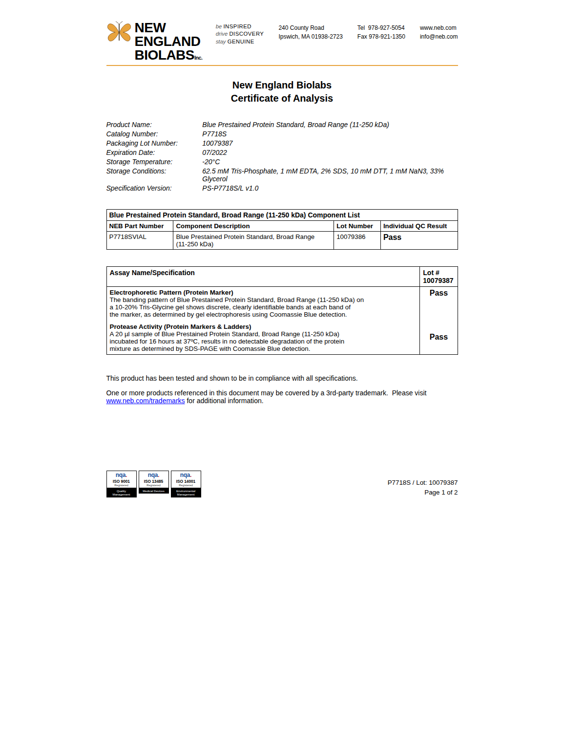NEW ENGLAND
BIOLABSInc.
be INSPIRED
drive DISCOVERY
stay GENUINE
240 County Road
Ipswich, MA 01938-2723
Tel 978-927-5054
Fax 978-921-1350
www.neb.com
info@neb.com
New England Biolabs
Certificate of Analysis
| Product Name: | Blue Prestained Protein Standard, Broad Range (11-250 kDa) |
| Catalog Number: | P7718S |
| Packaging Lot Number: | 10079387 |
| Expiration Date: | 07/2022 |
| Storage Temperature: | -20°C |
| Storage Conditions: | 62.5 mM Tris-Phosphate, 1 mM EDTA, 2% SDS, 10 mM DTT, 1 mM NaN3, 33% Glycerol |
| Specification Version: | PS-P7718S/L v1.0 |
| Blue Prestained Protein Standard, Broad Range (11-250 kDa) Component List |
| --- |
| NEB Part Number | Component Description | Lot Number | Individual QC Result |
| P7718SVIAL | Blue Prestained Protein Standard, Broad Range (11-250 kDa) | 10079386 | Pass |
| Assay Name/Specification | Lot # 10079387 |
| --- | --- |
| Electrophoretic Pattern (Protein Marker) The banding pattern of Blue Prestained Protein Standard, Broad Range (11-250 kDa) on a 10-20% Tris-Glycine gel shows discrete, clearly identifiable bands at each band of the marker, as determined by gel electrophoresis using Coomassie Blue detection. Protease Activity (Protein Markers & Ladders) A 20 µl sample of Blue Prestained Protein Standard, Broad Range (11-250 kDa) incubated for 16 hours at 37ºC, results in no detectable degradation of the protein mixture as determined by SDS-PAGE with Coomassie Blue detection. | Pass Pass |
This product has been tested and shown to be in compliance with all specifications.
One or more products referenced in this document may be covered by a 3rd-party trademark. Please visit
www.neb.com/trademarks for additional information.
nqa.
ISO 9001
Registered
Quality
Management
nqa.
ISO 13485
Registered
Medical Devices
nqa.
ISO 14001
Registered
Environmental
Management
P7718S / Lot: 10079387
Page 1 of 2